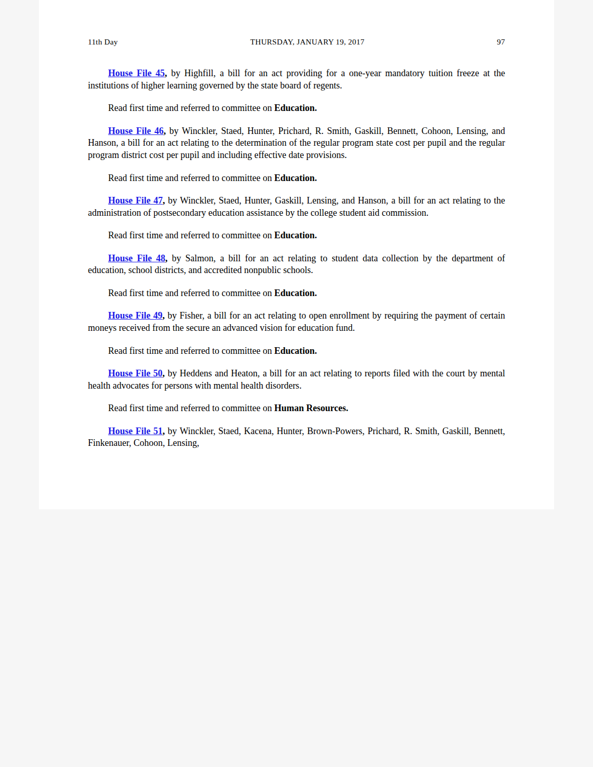11th Day THURSDAY, JANUARY 19, 2017 97
House File 45, by Highfill, a bill for an act providing for a one-year mandatory tuition freeze at the institutions of higher learning governed by the state board of regents.
Read first time and referred to committee on Education.
House File 46, by Winckler, Staed, Hunter, Prichard, R. Smith, Gaskill, Bennett, Cohoon, Lensing, and Hanson, a bill for an act relating to the determination of the regular program state cost per pupil and the regular program district cost per pupil and including effective date provisions.
Read first time and referred to committee on Education.
House File 47, by Winckler, Staed, Hunter, Gaskill, Lensing, and Hanson, a bill for an act relating to the administration of postsecondary education assistance by the college student aid commission.
Read first time and referred to committee on Education.
House File 48, by Salmon, a bill for an act relating to student data collection by the department of education, school districts, and accredited nonpublic schools.
Read first time and referred to committee on Education.
House File 49, by Fisher, a bill for an act relating to open enrollment by requiring the payment of certain moneys received from the secure an advanced vision for education fund.
Read first time and referred to committee on Education.
House File 50, by Heddens and Heaton, a bill for an act relating to reports filed with the court by mental health advocates for persons with mental health disorders.
Read first time and referred to committee on Human Resources.
House File 51, by Winckler, Staed, Kacena, Hunter, Brown-Powers, Prichard, R. Smith, Gaskill, Bennett, Finkenauer, Cohoon, Lensing,